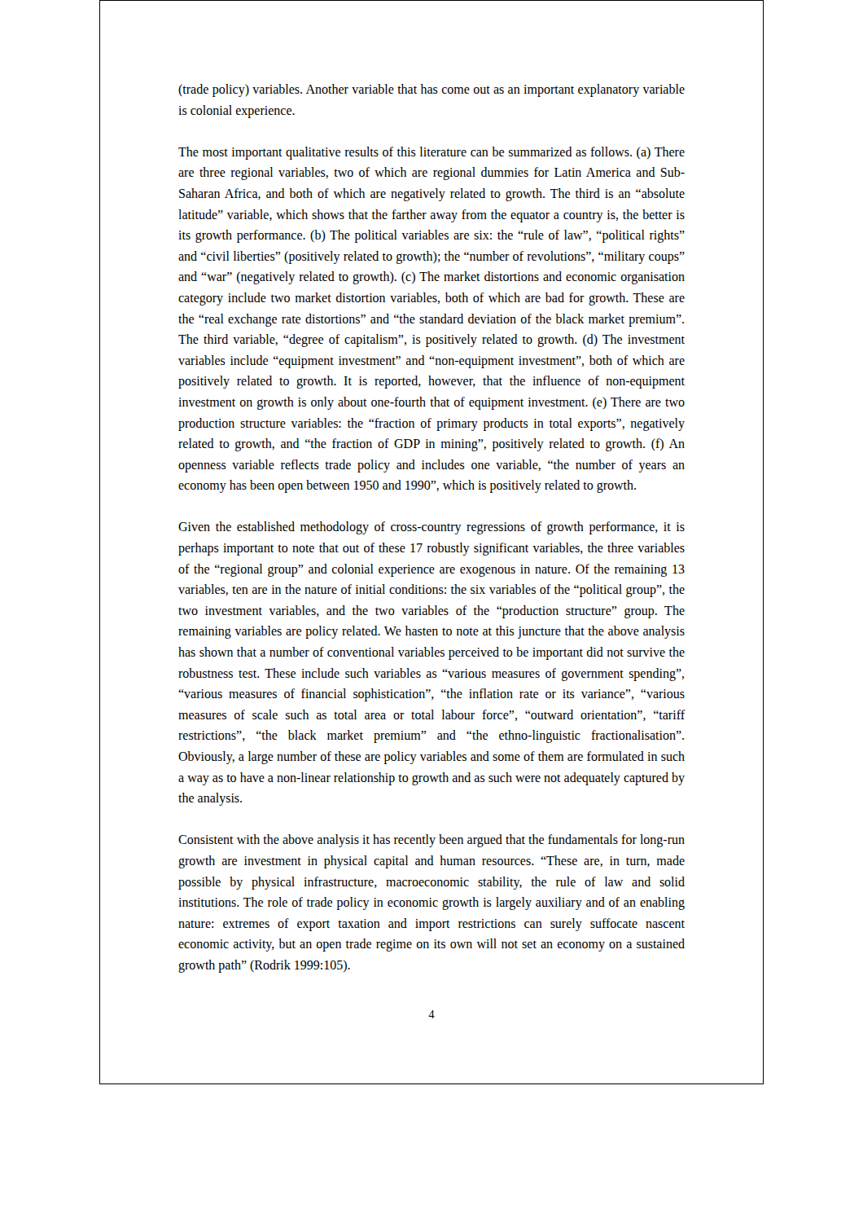(trade policy) variables. Another variable that has come out as an important explanatory variable is colonial experience.
The most important qualitative results of this literature can be summarized as follows. (a) There are three regional variables, two of which are regional dummies for Latin America and Sub-Saharan Africa, and both of which are negatively related to growth. The third is an “absolute latitude” variable, which shows that the farther away from the equator a country is, the better is its growth performance. (b) The political variables are six: the “rule of law”, “political rights” and “civil liberties” (positively related to growth); the “number of revolutions”, “military coups” and “war” (negatively related to growth). (c) The market distortions and economic organisation category include two market distortion variables, both of which are bad for growth. These are the “real exchange rate distortions” and “the standard deviation of the black market premium”. The third variable, “degree of capitalism”, is positively related to growth. (d) The investment variables include “equipment investment” and “non-equipment investment”, both of which are positively related to growth. It is reported, however, that the influence of non-equipment investment on growth is only about one-fourth that of equipment investment. (e) There are two production structure variables: the “fraction of primary products in total exports”, negatively related to growth, and “the fraction of GDP in mining”, positively related to growth. (f) An openness variable reflects trade policy and includes one variable, “the number of years an economy has been open between 1950 and 1990”, which is positively related to growth.
Given the established methodology of cross-country regressions of growth performance, it is perhaps important to note that out of these 17 robustly significant variables, the three variables of the “regional group” and colonial experience are exogenous in nature. Of the remaining 13 variables, ten are in the nature of initial conditions: the six variables of the “political group”, the two investment variables, and the two variables of the “production structure” group. The remaining variables are policy related. We hasten to note at this juncture that the above analysis has shown that a number of conventional variables perceived to be important did not survive the robustness test. These include such variables as “various measures of government spending”, “various measures of financial sophistication”, “the inflation rate or its variance”, “various measures of scale such as total area or total labour force”, “outward orientation”, “tariff restrictions”, “the black market premium” and “the ethno-linguistic fractionalisation”. Obviously, a large number of these are policy variables and some of them are formulated in such a way as to have a non-linear relationship to growth and as such were not adequately captured by the analysis.
Consistent with the above analysis it has recently been argued that the fundamentals for long-run growth are investment in physical capital and human resources. “These are, in turn, made possible by physical infrastructure, macroeconomic stability, the rule of law and solid institutions. The role of trade policy in economic growth is largely auxiliary and of an enabling nature: extremes of export taxation and import restrictions can surely suffocate nascent economic activity, but an open trade regime on its own will not set an economy on a sustained growth path” (Rodrik 1999:105).
4